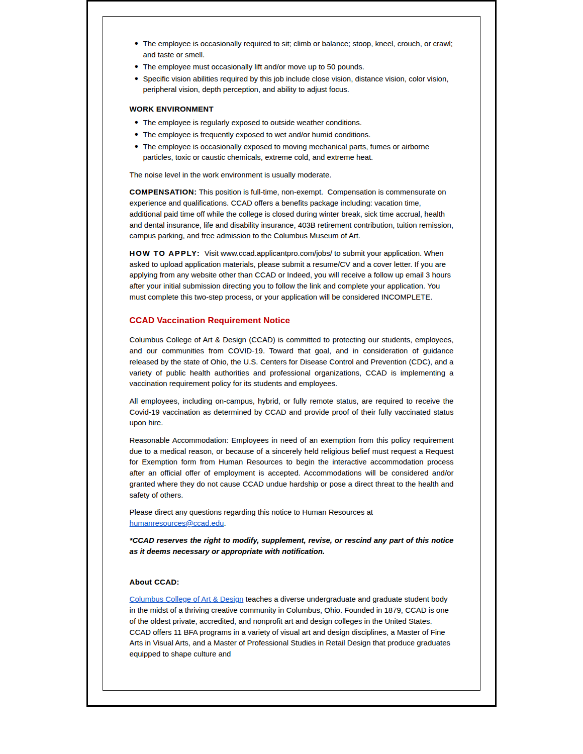The employee is occasionally required to sit; climb or balance; stoop, kneel, crouch, or crawl; and taste or smell.
The employee must occasionally lift and/or move up to 50 pounds.
Specific vision abilities required by this job include close vision, distance vision, color vision, peripheral vision, depth perception, and ability to adjust focus.
WORK ENVIRONMENT
The employee is regularly exposed to outside weather conditions.
The employee is frequently exposed to wet and/or humid conditions.
The employee is occasionally exposed to moving mechanical parts, fumes or airborne particles, toxic or caustic chemicals, extreme cold, and extreme heat.
The noise level in the work environment is usually moderate.
COMPENSATION: This position is full-time, non-exempt. Compensation is commensurate on experience and qualifications. CCAD offers a benefits package including: vacation time, additional paid time off while the college is closed during winter break, sick time accrual, health and dental insurance, life and disability insurance, 403B retirement contribution, tuition remission, campus parking, and free admission to the Columbus Museum of Art.
HOW TO APPLY: Visit www.ccad.applicantpro.com/jobs/ to submit your application. When asked to upload application materials, please submit a resume/CV and a cover letter. If you are applying from any website other than CCAD or Indeed, you will receive a follow up email 3 hours after your initial submission directing you to follow the link and complete your application. You must complete this two-step process, or your application will be considered INCOMPLETE.
CCAD Vaccination Requirement Notice
Columbus College of Art & Design (CCAD) is committed to protecting our students, employees, and our communities from COVID-19. Toward that goal, and in consideration of guidance released by the state of Ohio, the U.S. Centers for Disease Control and Prevention (CDC), and a variety of public health authorities and professional organizations, CCAD is implementing a vaccination requirement policy for its students and employees.
All employees, including on-campus, hybrid, or fully remote status, are required to receive the Covid-19 vaccination as determined by CCAD and provide proof of their fully vaccinated status upon hire.
Reasonable Accommodation: Employees in need of an exemption from this policy requirement due to a medical reason, or because of a sincerely held religious belief must request a Request for Exemption form from Human Resources to begin the interactive accommodation process after an official offer of employment is accepted. Accommodations will be considered and/or granted where they do not cause CCAD undue hardship or pose a direct threat to the health and safety of others.
Please direct any questions regarding this notice to Human Resources at humanresources@ccad.edu.
*CCAD reserves the right to modify, supplement, revise, or rescind any part of this notice as it deems necessary or appropriate with notification.
About CCAD:
Columbus College of Art & Design teaches a diverse undergraduate and graduate student body in the midst of a thriving creative community in Columbus, Ohio. Founded in 1879, CCAD is one of the oldest private, accredited, and nonprofit art and design colleges in the United States. CCAD offers 11 BFA programs in a variety of visual art and design disciplines, a Master of Fine Arts in Visual Arts, and a Master of Professional Studies in Retail Design that produce graduates equipped to shape culture and